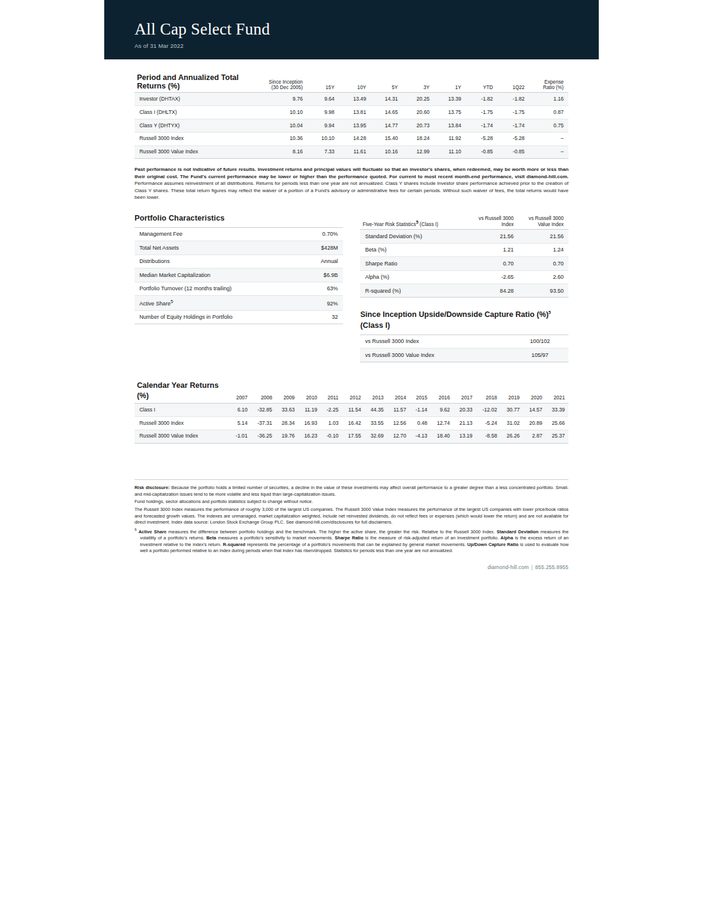All Cap Select Fund
As of 31 Mar 2022
| Period and Annualized Total Returns (%) | Since Inception (30 Dec 2005) | 15Y | 10Y | 5Y | 3Y | 1Y | YTD | 1Q22 | Expense Ratio (%) |
| --- | --- | --- | --- | --- | --- | --- | --- | --- | --- |
| Investor (DHTAX) | 9.76 | 9.64 | 13.49 | 14.31 | 20.25 | 13.39 | -1.82 | -1.82 | 1.16 |
| Class I (DHLTX) | 10.10 | 9.98 | 13.81 | 14.65 | 20.60 | 13.75 | -1.75 | -1.75 | 0.87 |
| Class Y (DHTYX) | 10.04 | 9.94 | 13.95 | 14.77 | 20.73 | 13.84 | -1.74 | -1.74 | 0.75 |
| Russell 3000 Index | 10.36 | 10.10 | 14.28 | 15.40 | 18.24 | 11.92 | -5.28 | -5.28 | – |
| Russell 3000 Value Index | 8.16 | 7.33 | 11.61 | 10.16 | 12.99 | 11.10 | -0.85 | -0.85 | – |
Past performance is not indicative of future results. Investment returns and principal values will fluctuate so that an investor's shares, when redeemed, may be worth more or less than their original cost. The Fund's current performance may be lower or higher than the performance quoted. For current to most recent month-end performance, visit diamond-hill.com. Performance assumes reinvestment of all distributions. Returns for periods less than one year are not annualized. Class Y shares include Investor share performance achieved prior to the creation of Class Y shares. These total return figures may reflect the waiver of a portion of a Fund's advisory or administrative fees for certain periods. Without such waiver of fees, the total returns would have been lower.
Portfolio Characteristics
| Management Fee | 0.70% |
| Total Net Assets | $428M |
| Distributions | Annual |
| Median Market Capitalization | $6.9B |
| Portfolio Turnover (12 months trailing) | 63% |
| Active Share 5 | 92% |
| Number of Equity Holdings in Portfolio | 32 |
| Five-Year Risk Statistics 5 (Class I) | vs Russell 3000 Index | vs Russell 3000 Value Index |
| --- | --- | --- |
| Standard Deviation (%) | 21.56 | 21.56 |
| Beta (%) | 1.21 | 1.24 |
| Sharpe Ratio | 0.70 | 0.70 |
| Alpha (%) | -2.65 | 2.60 |
| R-squared (%) | 84.28 | 93.50 |
Since Inception Upside/Downside Capture Ratio (%)5
(Class I)
| vs Russell 3000 Index | 100/102 |
| vs Russell 3000 Value Index | 105/97 |
| Calendar Year Returns (%) | 2007 | 2008 | 2009 | 2010 | 2011 | 2012 | 2013 | 2014 | 2015 | 2016 | 2017 | 2018 | 2019 | 2020 | 2021 |
| --- | --- | --- | --- | --- | --- | --- | --- | --- | --- | --- | --- | --- | --- | --- | --- |
| Class I | 6.10 | -32.85 | 33.63 | 11.19 | -2.25 | 11.54 | 44.35 | 11.57 | -1.14 | 9.62 | 20.33 | -12.02 | 30.77 | 14.57 | 33.39 |
| Russell 3000 Index | 5.14 | -37.31 | 28.34 | 16.93 | 1.03 | 16.42 | 33.55 | 12.56 | 0.48 | 12.74 | 21.13 | -5.24 | 31.02 | 20.89 | 25.66 |
| Russell 3000 Value Index | -1.01 | -36.25 | 19.76 | 16.23 | -0.10 | 17.55 | 32.69 | 12.70 | -4.13 | 18.40 | 13.19 | -8.58 | 26.26 | 2.87 | 25.37 |
Risk disclosure: Because the portfolio holds a limited number of securities, a decline in the value of these investments may affect overall performance to a greater degree than a less concentrated portfolio. Small- and mid-capitalization issues tend to be more volatile and less liquid than large-capitalization issues.
Fund holdings, sector allocations and portfolio statistics subject to change without notice.
The Russell 3000 Index measures the performance of roughly 3,000 of the largest US companies. The Russell 3000 Value Index measures the performance of the largest US companies with lower price/book ratios and forecasted growth values. The indexes are unmanaged, market capitalization weighted, include net reinvested dividends, do not reflect fees or expenses (which would lower the return) and are not available for direct investment. Index data source: London Stock Exchange Group PLC. See diamond-hill.com/disclosures for full disclaimers.
5 Active Share measures the difference between portfolio holdings and the benchmark. The higher the active share, the greater the risk. Relative to the Russell 3000 Index. Standard Deviation measures the volatility of a portfolio's returns. Beta measures a portfolio's sensitivity to market movements. Sharpe Ratio is the measure of risk-adjusted return of an investment portfolio. Alpha is the excess return of an investment relative to the index's return. R-squared represents the percentage of a portfolio's movements that can be explained by general market movements. Up/Down Capture Ratio is used to evaluate how well a portfolio performed relative to an index during periods when that index has risen/dropped. Statistics for periods less than one year are not annualized.
diamond-hill.com|855.255.8955